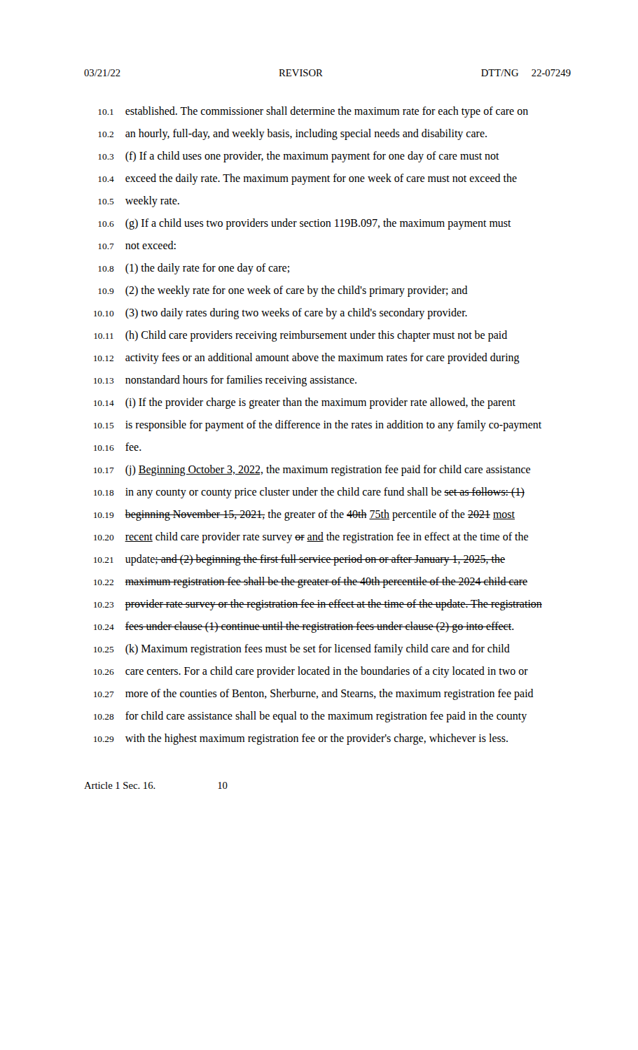03/21/22
REVISOR
DTT/NG 22-07249
10.1
established. The commissioner shall determine the maximum rate for each type of care on
10.2
an hourly, full-day, and weekly basis, including special needs and disability care.
10.3
(f) If a child uses one provider, the maximum payment for one day of care must not
10.4
exceed the daily rate. The maximum payment for one week of care must not exceed the
10.5
weekly rate.
10.6
(g) If a child uses two providers under section 119B.097, the maximum payment must
10.7
not exceed:
10.8
(1) the daily rate for one day of care;
10.9
(2) the weekly rate for one week of care by the child's primary provider; and
10.10
(3) two daily rates during two weeks of care by a child's secondary provider.
10.11
(h) Child care providers receiving reimbursement under this chapter must not be paid
10.12
activity fees or an additional amount above the maximum rates for care provided during
10.13
nonstandard hours for families receiving assistance.
10.14
(i) If the provider charge is greater than the maximum provider rate allowed, the parent
10.15
is responsible for payment of the difference in the rates in addition to any family co-payment
10.16
fee.
10.17
(j) Beginning October 3, 2022, the maximum registration fee paid for child care assistance
10.18
in any county or county price cluster under the child care fund shall be set as follows: (1)
10.19
beginning November 15, 2021, the greater of the 40th 75th percentile of the 2021 most
10.20
recent child care provider rate survey or and the registration fee in effect at the time of the
10.21
update; and (2) beginning the first full service period on or after January 1, 2025, the
10.22
maximum registration fee shall be the greater of the 40th percentile of the 2024 child care
10.23
provider rate survey or the registration fee in effect at the time of the update. The registration
10.24
fees under clause (1) continue until the registration fees under clause (2) go into effect.
10.25
(k) Maximum registration fees must be set for licensed family child care and for child
10.26
care centers. For a child care provider located in the boundaries of a city located in two or
10.27
more of the counties of Benton, Sherburne, and Stearns, the maximum registration fee paid
10.28
for child care assistance shall be equal to the maximum registration fee paid in the county
10.29
with the highest maximum registration fee or the provider's charge, whichever is less.
Article 1 Sec. 16.
10